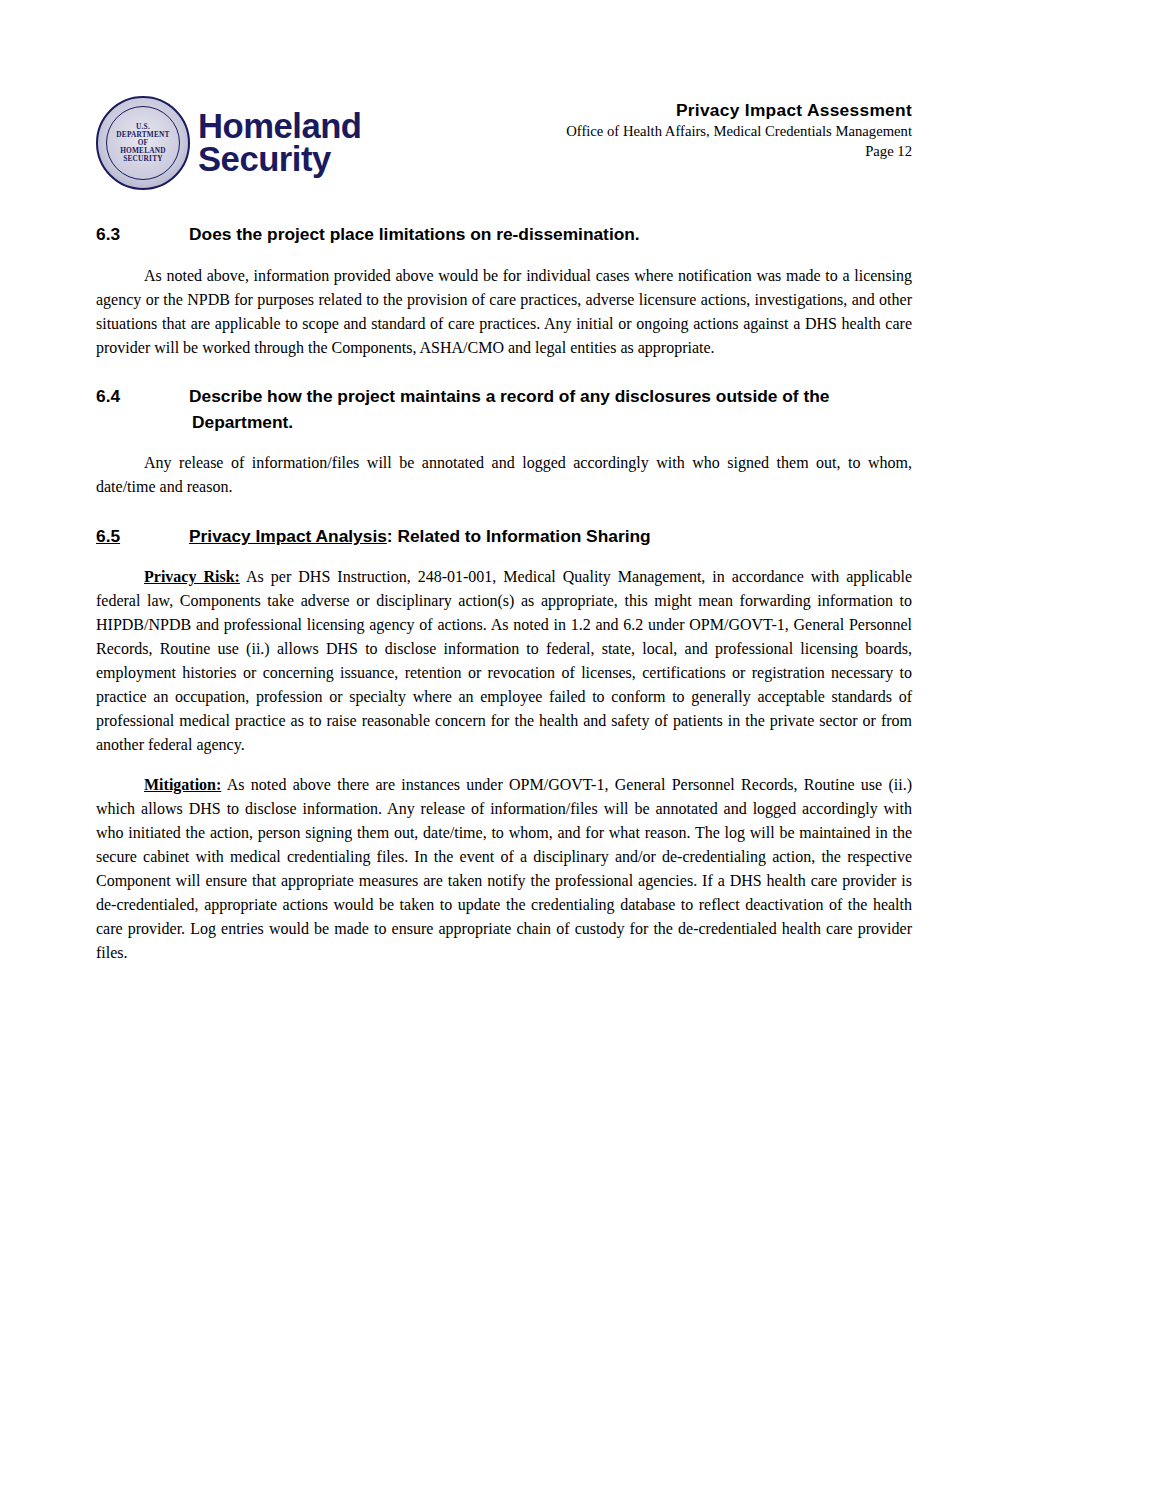U.S.
DEPARTMENT
OF
HOMELAND
SECURITY
Homeland
Security
Privacy Impact Assessment
Office of Health Affairs, Medical Credentials Management
Page 12
6.3 Does the project place limitations on re-dissemination.
As noted above, information provided above would be for individual cases where notification was made to a licensing agency or the NPDB for purposes related to the provision of care practices, adverse licensure actions, investigations, and other situations that are applicable to scope and standard of care practices. Any initial or ongoing actions against a DHS health care provider will be worked through the Components, ASHA/CMO and legal entities as appropriate.
6.4 Describe how the project maintains a record of any disclosures outside of the Department.
Any release of information/files will be annotated and logged accordingly with who signed them out, to whom, date/time and reason.
6.5 Privacy Impact Analysis: Related to Information Sharing
Privacy Risk: As per DHS Instruction, 248-01-001, Medical Quality Management, in accordance with applicable federal law, Components take adverse or disciplinary action(s) as appropriate, this might mean forwarding information to HIPDB/NPDB and professional licensing agency of actions. As noted in 1.2 and 6.2 under OPM/GOVT-1, General Personnel Records, Routine use (ii.) allows DHS to disclose information to federal, state, local, and professional licensing boards, employment histories or concerning issuance, retention or revocation of licenses, certifications or registration necessary to practice an occupation, profession or specialty where an employee failed to conform to generally acceptable standards of professional medical practice as to raise reasonable concern for the health and safety of patients in the private sector or from another federal agency.
Mitigation: As noted above there are instances under OPM/GOVT-1, General Personnel Records, Routine use (ii.) which allows DHS to disclose information. Any release of information/files will be annotated and logged accordingly with who initiated the action, person signing them out, date/time, to whom, and for what reason. The log will be maintained in the secure cabinet with medical credentialing files. In the event of a disciplinary and/or de-credentialing action, the respective Component will ensure that appropriate measures are taken notify the professional agencies. If a DHS health care provider is de-credentialed, appropriate actions would be taken to update the credentialing database to reflect deactivation of the health care provider. Log entries would be made to ensure appropriate chain of custody for the de-credentialed health care provider files.